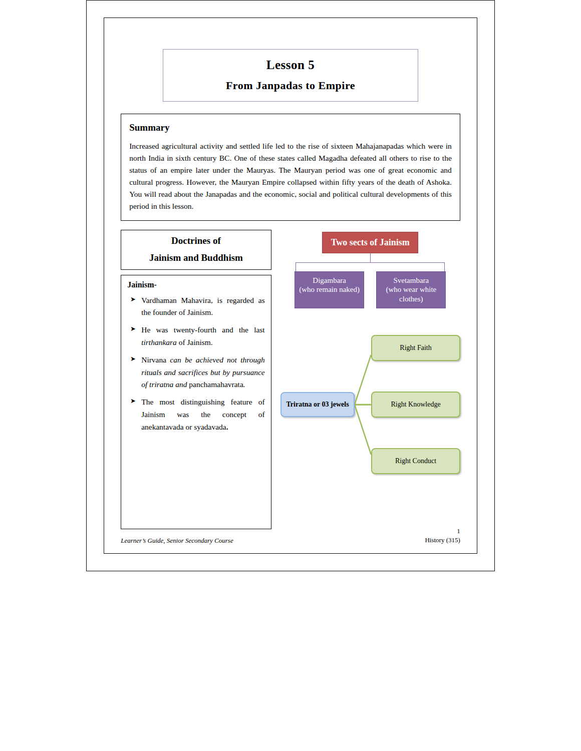Lesson 5
From Janpadas to Empire
Summary
Increased agricultural activity and settled life led to the rise of sixteen Mahajanapadas which were in north India in sixth century BC. One of these states called Magadha defeated all others to rise to the status of an empire later under the Mauryas. The Mauryan period was one of great economic and cultural progress. However, the Mauryan Empire collapsed within fifty years of the death of Ashoka. You will read about the Janapadas and the economic, social and political cultural developments of this period in this lesson.
Doctrines of
Jainism and Buddhism
Jainism-
Vardhaman Mahavira, is regarded as the founder of Jainism.
He was twenty-fourth and the last tirthankara of Jainism.
Nirvana can be achieved not through rituals and sacrifices but by pursuance of triratna and panchamahavrata.
The most distinguishing feature of Jainism was the concept of anekantavada or syadavada.
Two sects of Jainism
Digambara
(who remain naked)
Svetambara
(who wear white clothes)
Triratna or 03 jewels
Right Faith
Right Knowledge
Right Conduct
Learner’s Guide, Senior Secondary Course
1
History (315)